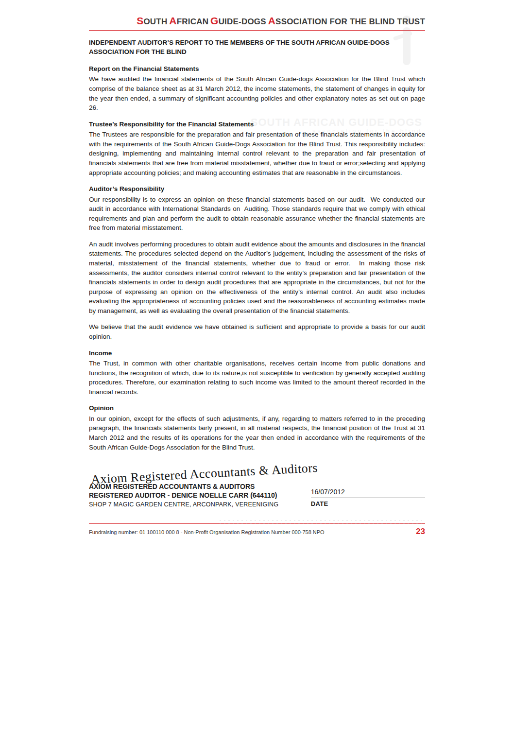South African Guide-Dogs
association for the blind
South African Guide-Dogs Association for the Blind Trust
Independent Auditor’s Report to the Members of the South African Guide-Dogs Association for the Blind
Report on the Financial Statements
We have audited the financial statements of the South African Guide-dogs Association for the Blind Trust which comprise of the balance sheet as at 31 March 2012, the income statements, the statement of changes in equity for the year then ended, a summary of significant accounting policies and other explanatory notes as set out on page 26.
Trustee’s Responsibility for the Financial Statements
The Trustees are responsible for the preparation and fair presentation of these financials statements in accordance with the requirements of the South African Guide-Dogs Association for the Blind Trust. This responsibility includes: designing, implementing and maintaining internal control relevant to the preparation and fair presentation of financials statements that are free from material misstatement, whether due to fraud or error;selecting and applying appropriate accounting policies; and making accounting estimates that are reasonable in the circumstances.
Auditor’s Responsibility
Our responsibility is to express an opinion on these financial statements based on our audit. We conducted our audit in accordance with International Standards on Auditing. Those standards require that we comply with ethical requirements and plan and perform the audit to obtain reasonable assurance whether the financial statements are free from material misstatement.
An audit involves performing procedures to obtain audit evidence about the amounts and disclosures in the financial statements. The procedures selected depend on the Auditor’s judgement, including the assessment of the risks of material, misstatement of the financial statements, whether due to fraud or error. In making those risk assessments, the auditor considers internal control relevant to the entity’s preparation and fair presentation of the financials statements in order to design audit procedures that are appropriate in the circumstances, but not for the purpose of expressing an opinion on the effectiveness of the entity’s internal control. An audit also includes evaluating the appropriateness of accounting policies used and the reasonableness of accounting estimates made by management, as well as evaluating the overall presentation of the financial statements.
We believe that the audit evidence we have obtained is sufficient and appropriate to provide a basis for our audit opinion.
Income
The Trust, in common with other charitable organisations, receives certain income from public donations and functions, the recognition of which, due to its nature,is not susceptible to verification by generally accepted auditing procedures. Therefore, our examination relating to such income was limited to the amount thereof recorded in the financial records.
Opinion
In our opinion, except for the effects of such adjustments, if any, regarding to matters referred to in the preceding paragraph, the financials statements fairly present, in all material respects, the financial position of the Trust at 31 March 2012 and the results of its operations for the year then ended in accordance with the requirements of the South African Guide-Dogs Association for the Blind Trust.
Axiom Registered Accountants & Auditors
Axiom Registered Accountants & Auditors
Registered Auditor - Denice Noelle Carr (644110)
Shop 7 Magic Garden Centre, Arconpark, Vereeniging
16/07/2012 DATE
Fundraising number: 01 100110 000 8 - Non-Profit Organisation Registration Number 000-758 NPO
23